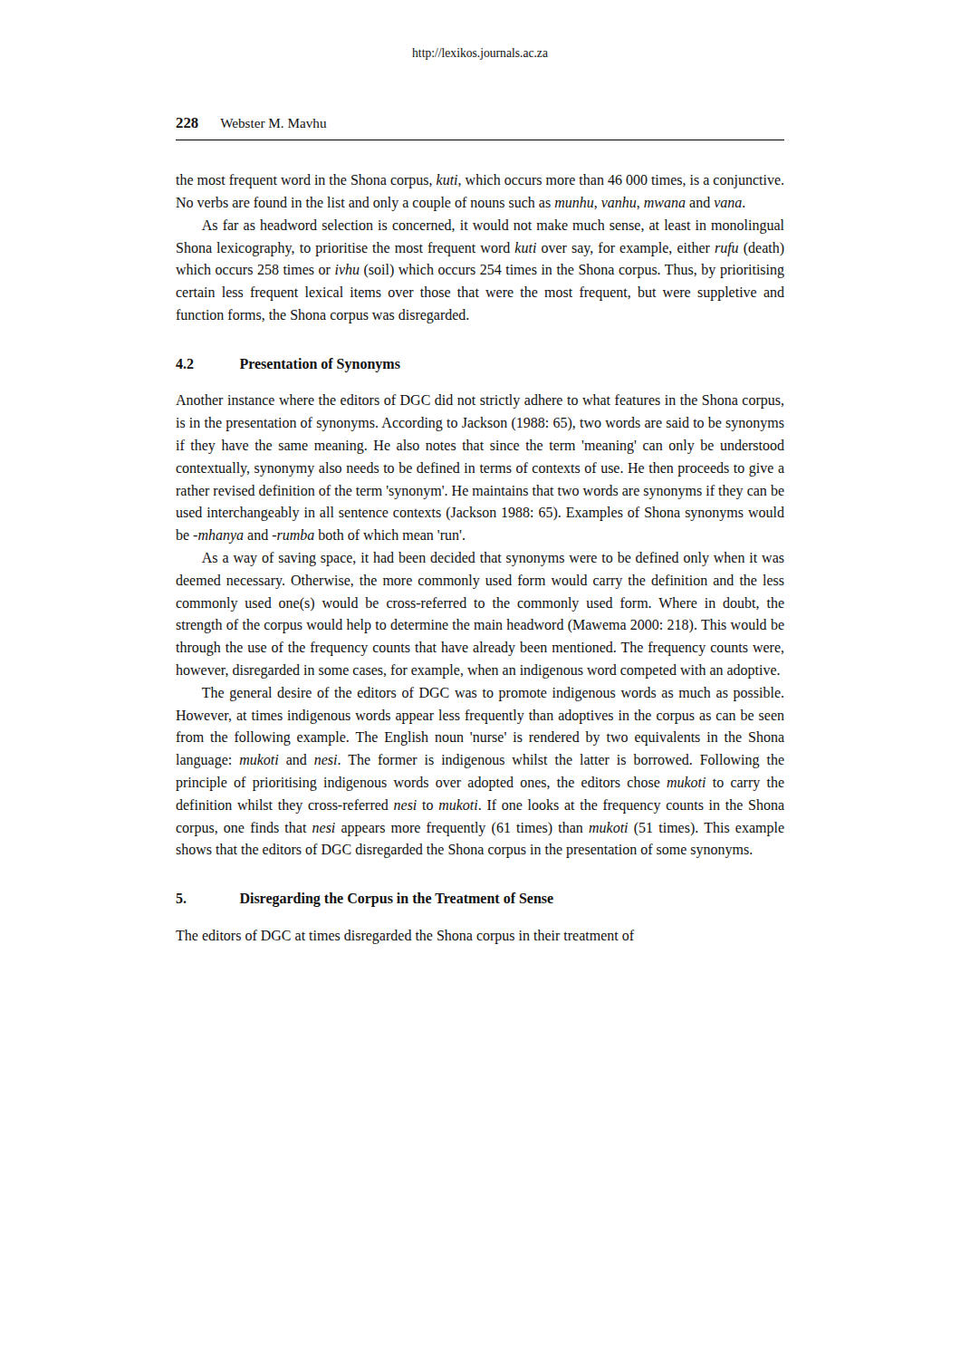http://lexikos.journals.ac.za
228 Webster M. Mavhu
the most frequent word in the Shona corpus, kuti, which occurs more than 46 000 times, is a conjunctive. No verbs are found in the list and only a couple of nouns such as munhu, vanhu, mwana and vana.
As far as headword selection is concerned, it would not make much sense, at least in monolingual Shona lexicography, to prioritise the most frequent word kuti over say, for example, either rufu (death) which occurs 258 times or ivhu (soil) which occurs 254 times in the Shona corpus. Thus, by prioritising certain less frequent lexical items over those that were the most frequent, but were suppletive and function forms, the Shona corpus was disregarded.
4.2 Presentation of Synonyms
Another instance where the editors of DGC did not strictly adhere to what features in the Shona corpus, is in the presentation of synonyms. According to Jackson (1988: 65), two words are said to be synonyms if they have the same meaning. He also notes that since the term 'meaning' can only be understood contextually, synonymy also needs to be defined in terms of contexts of use. He then proceeds to give a rather revised definition of the term 'synonym'. He maintains that two words are synonyms if they can be used interchangeably in all sentence contexts (Jackson 1988: 65). Examples of Shona synonyms would be -mhanya and -rumba both of which mean 'run'.
As a way of saving space, it had been decided that synonyms were to be defined only when it was deemed necessary. Otherwise, the more commonly used form would carry the definition and the less commonly used one(s) would be cross-referred to the commonly used form. Where in doubt, the strength of the corpus would help to determine the main headword (Mawema 2000: 218). This would be through the use of the frequency counts that have already been mentioned. The frequency counts were, however, disregarded in some cases, for example, when an indigenous word competed with an adoptive.
The general desire of the editors of DGC was to promote indigenous words as much as possible. However, at times indigenous words appear less frequently than adoptives in the corpus as can be seen from the following example. The English noun 'nurse' is rendered by two equivalents in the Shona language: mukoti and nesi. The former is indigenous whilst the latter is borrowed. Following the principle of prioritising indigenous words over adopted ones, the editors chose mukoti to carry the definition whilst they cross-referred nesi to mukoti. If one looks at the frequency counts in the Shona corpus, one finds that nesi appears more frequently (61 times) than mukoti (51 times). This example shows that the editors of DGC disregarded the Shona corpus in the presentation of some synonyms.
5. Disregarding the Corpus in the Treatment of Sense
The editors of DGC at times disregarded the Shona corpus in their treatment of